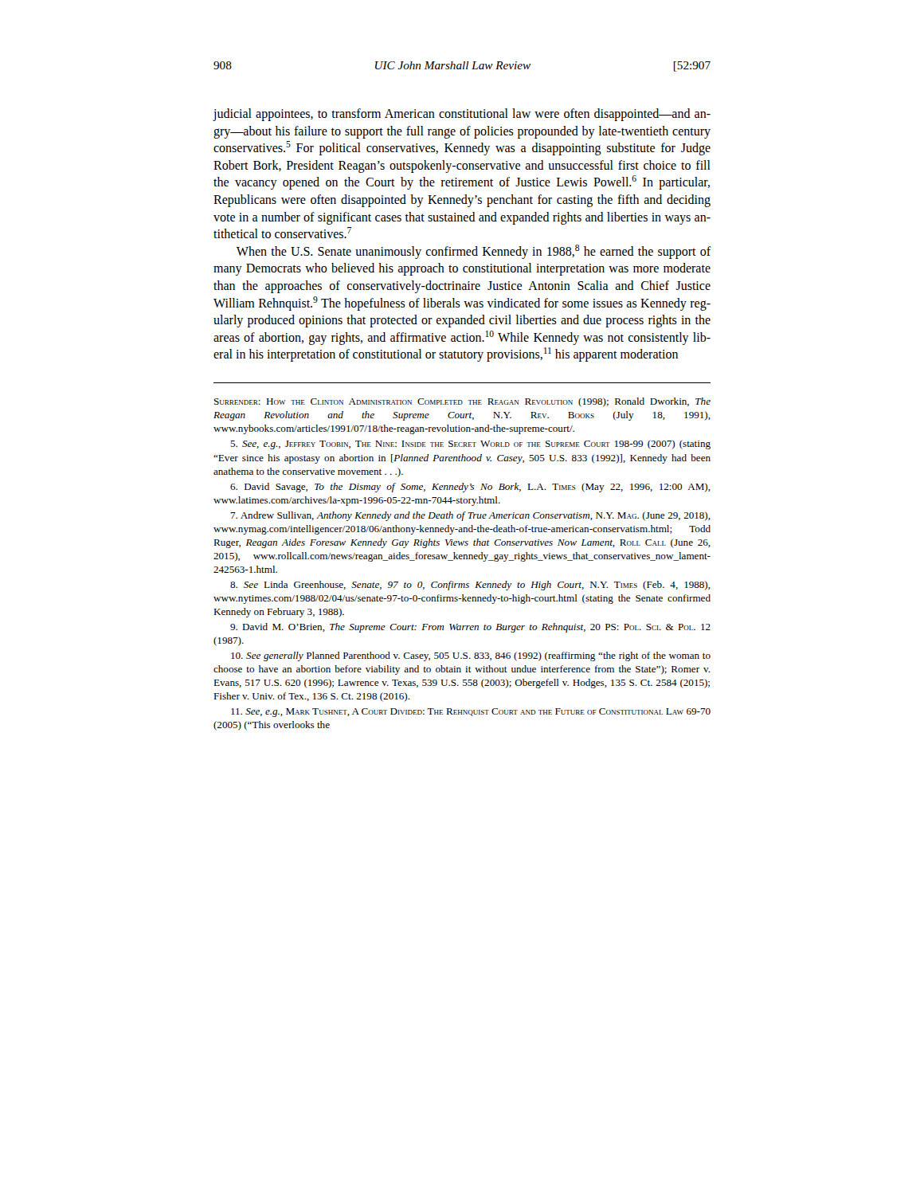908 UIC John Marshall Law Review [52:907
judicial appointees, to transform American constitutional law were often disappointed—and angry—about his failure to support the full range of policies propounded by late-twentieth century conservatives.5 For political conservatives, Kennedy was a disappointing substitute for Judge Robert Bork, President Reagan’s outspokenly-conservative and unsuccessful first choice to fill the vacancy opened on the Court by the retirement of Justice Lewis Powell.6 In particular, Republicans were often disappointed by Kennedy’s penchant for casting the fifth and deciding vote in a number of significant cases that sustained and expanded rights and liberties in ways antithetical to conservatives.7
When the U.S. Senate unanimously confirmed Kennedy in 1988,8 he earned the support of many Democrats who believed his approach to constitutional interpretation was more moderate than the approaches of conservatively-doctrinaire Justice Antonin Scalia and Chief Justice William Rehnquist.9 The hopefulness of liberals was vindicated for some issues as Kennedy regularly produced opinions that protected or expanded civil liberties and due process rights in the areas of abortion, gay rights, and affirmative action.10 While Kennedy was not consistently liberal in his interpretation of constitutional or statutory provisions,11 his apparent moderation
Surrender: How the Clinton Administration Completed the Reagan Revolution (1998); Ronald Dworkin, The Reagan Revolution and the Supreme Court, N.Y. Rev. Books (July 18, 1991), www.nybooks.com/articles/1991/07/18/the-reagan-revolution-and-the-supreme-court/.
5. See, e.g., Jeffrey Toobin, The Nine: Inside the Secret World of the Supreme Court 198-99 (2007) (stating “Ever since his apostasy on abortion in [Planned Parenthood v. Casey, 505 U.S. 833 (1992)], Kennedy had been anathema to the conservative movement . . .).
6. David Savage, To the Dismay of Some, Kennedy’s No Bork, L.A. Times (May 22, 1996, 12:00 AM), www.latimes.com/archives/la-xpm-1996-05-22-mn-7044-story.html.
7. Andrew Sullivan, Anthony Kennedy and the Death of True American Conservatism, N.Y. Mag. (June 29, 2018), www.nymag.com/intelligencer/2018/06/anthony-kennedy-and-the-death-of-true-american-conservatism.html; Todd Ruger, Reagan Aides Foresaw Kennedy Gay Rights Views that Conservatives Now Lament, Roll Call (June 26, 2015), www.rollcall.com/news/reagan_aides_foresaw_kennedy_gay_rights_views_that_conservatives_now_lament-242563-1.html.
8. See Linda Greenhouse, Senate, 97 to 0, Confirms Kennedy to High Court, N.Y. Times (Feb. 4, 1988), www.nytimes.com/1988/02/04/us/senate-97-to-0-confirms-kennedy-to-high-court.html (stating the Senate confirmed Kennedy on February 3, 1988).
9. David M. O’Brien, The Supreme Court: From Warren to Burger to Rehnquist, 20 PS: Pol. Sci. & Pol. 12 (1987).
10. See generally Planned Parenthood v. Casey, 505 U.S. 833, 846 (1992) (reaffirming “the right of the woman to choose to have an abortion before viability and to obtain it without undue interference from the State”); Romer v. Evans, 517 U.S. 620 (1996); Lawrence v. Texas, 539 U.S. 558 (2003); Obergefell v. Hodges, 135 S. Ct. 2584 (2015); Fisher v. Univ. of Tex., 136 S. Ct. 2198 (2016).
11. See, e.g., Mark Tushnet, A Court Divided: The Rehnquist Court and the Future of Constitutional Law 69-70 (2005) (“This overlooks the